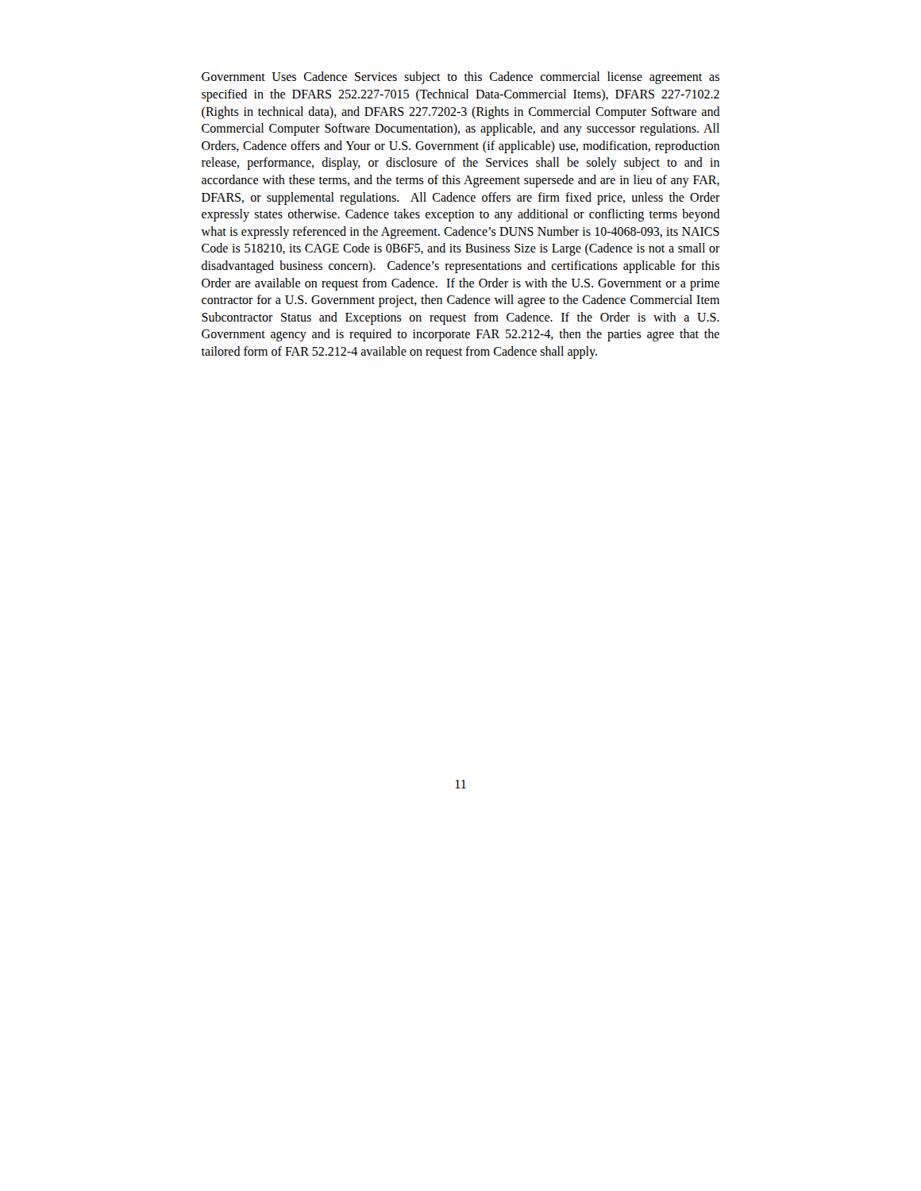Government Uses Cadence Services subject to this Cadence commercial license agreement as specified in the DFARS 252.227-7015 (Technical Data-Commercial Items), DFARS 227-7102.2 (Rights in technical data), and DFARS 227.7202-3 (Rights in Commercial Computer Software and Commercial Computer Software Documentation), as applicable, and any successor regulations. All Orders, Cadence offers and Your or U.S. Government (if applicable) use, modification, reproduction release, performance, display, or disclosure of the Services shall be solely subject to and in accordance with these terms, and the terms of this Agreement supersede and are in lieu of any FAR, DFARS, or supplemental regulations. All Cadence offers are firm fixed price, unless the Order expressly states otherwise. Cadence takes exception to any additional or conflicting terms beyond what is expressly referenced in the Agreement. Cadence’s DUNS Number is 10-4068-093, its NAICS Code is 518210, its CAGE Code is 0B6F5, and its Business Size is Large (Cadence is not a small or disadvantaged business concern). Cadence’s representations and certifications applicable for this Order are available on request from Cadence. If the Order is with the U.S. Government or a prime contractor for a U.S. Government project, then Cadence will agree to the Cadence Commercial Item Subcontractor Status and Exceptions on request from Cadence. If the Order is with a U.S. Government agency and is required to incorporate FAR 52.212-4, then the parties agree that the tailored form of FAR 52.212-4 available on request from Cadence shall apply.
11